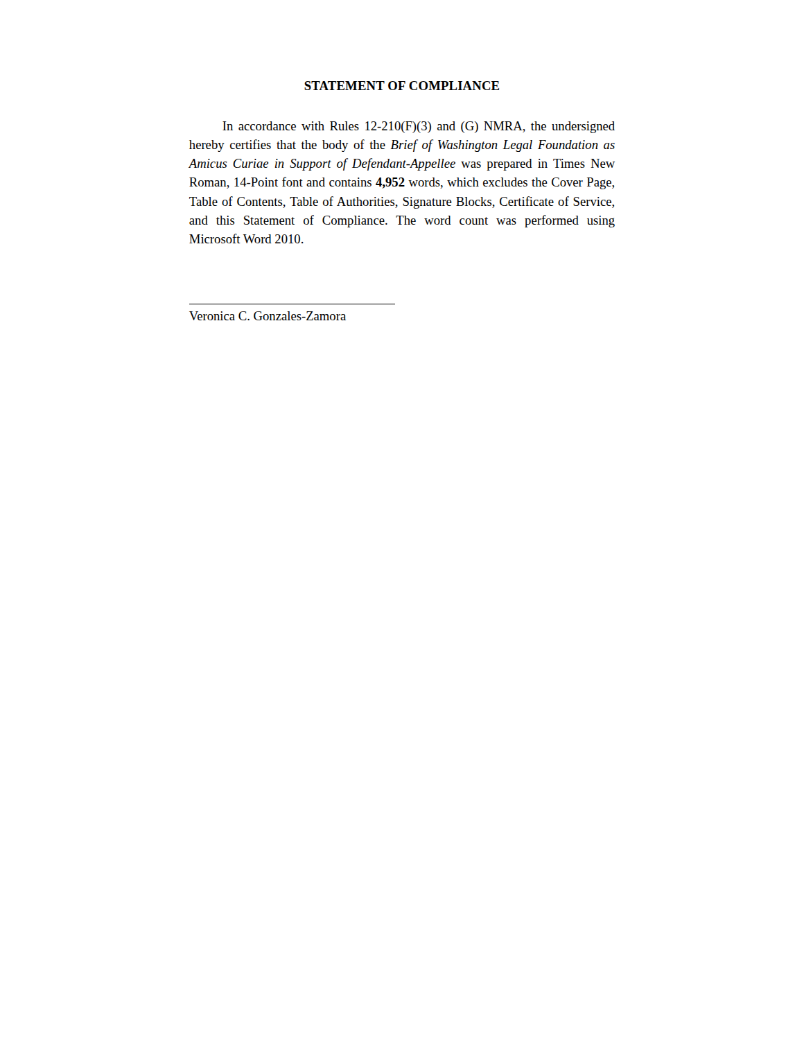STATEMENT OF COMPLIANCE
In accordance with Rules 12-210(F)(3) and (G) NMRA, the undersigned hereby certifies that the body of the Brief of Washington Legal Foundation as Amicus Curiae in Support of Defendant-Appellee was prepared in Times New Roman, 14-Point font and contains 4,952 words, which excludes the Cover Page, Table of Contents, Table of Authorities, Signature Blocks, Certificate of Service, and this Statement of Compliance. The word count was performed using Microsoft Word 2010.
Veronica C. Gonzales-Zamora